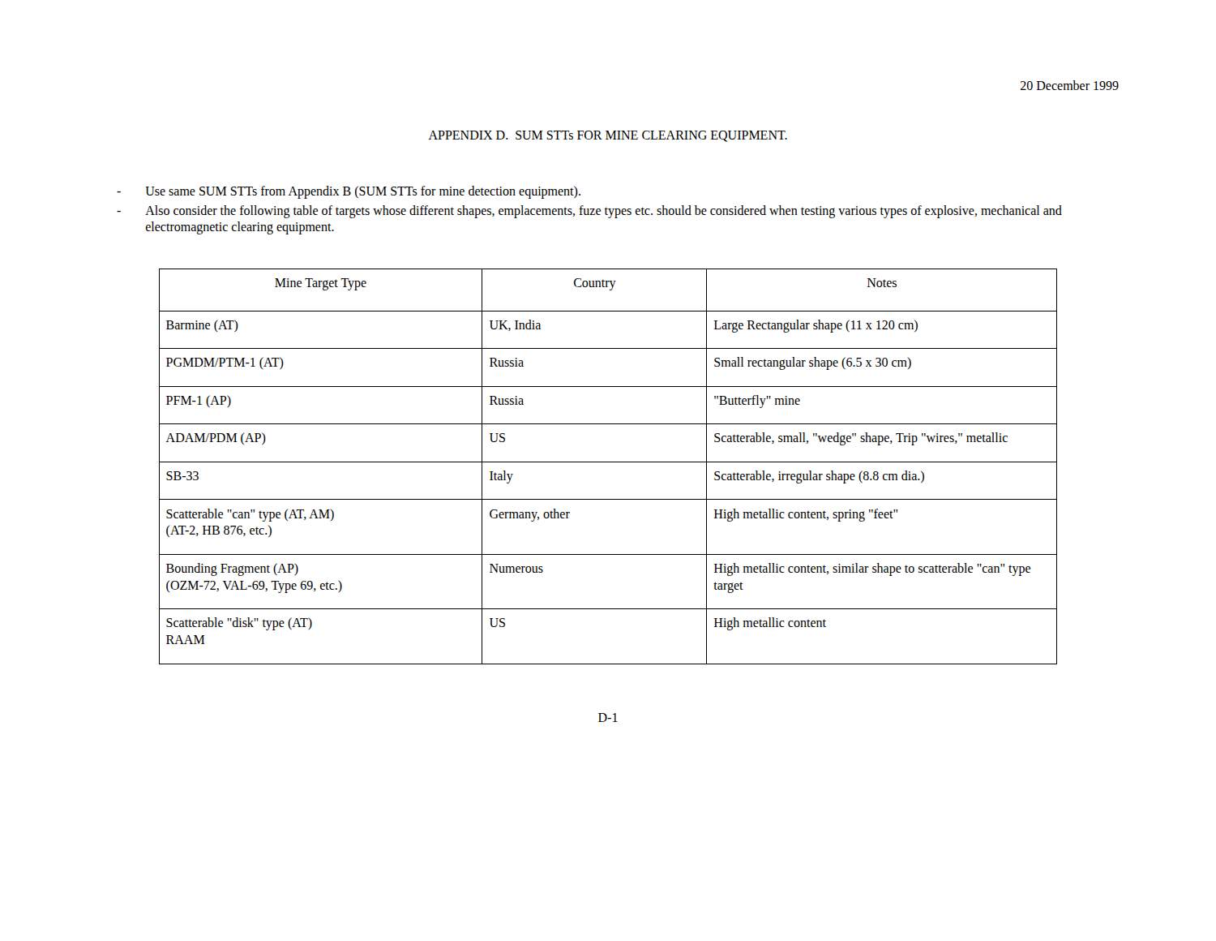20 December 1999
APPENDIX D. SUM STTs FOR MINE CLEARING EQUIPMENT.
Use same SUM STTs from Appendix B (SUM STTs for mine detection equipment).
Also consider the following table of targets whose different shapes, emplacements, fuze types etc. should be considered when testing various types of explosive, mechanical and electromagnetic clearing equipment.
| Mine Target Type | Country | Notes |
| --- | --- | --- |
| Barmine (AT) | UK, India | Large Rectangular shape (11 x 120 cm) |
| PGMDM/PTM-1 (AT) | Russia | Small rectangular shape (6.5 x 30 cm) |
| PFM-1 (AP) | Russia | "Butterfly" mine |
| ADAM/PDM (AP) | US | Scatterable, small, "wedge" shape, Trip "wires," metallic |
| SB-33 | Italy | Scatterable, irregular shape (8.8 cm dia.) |
| Scatterable "can" type (AT, AM) (AT-2, HB 876, etc.) | Germany, other | High metallic content, spring "feet" |
| Bounding Fragment (AP) (OZM-72, VAL-69, Type 69, etc.) | Numerous | High metallic content, similar shape to scatterable "can" type target |
| Scatterable "disk" type (AT) RAAM | US | High metallic content |
D-1